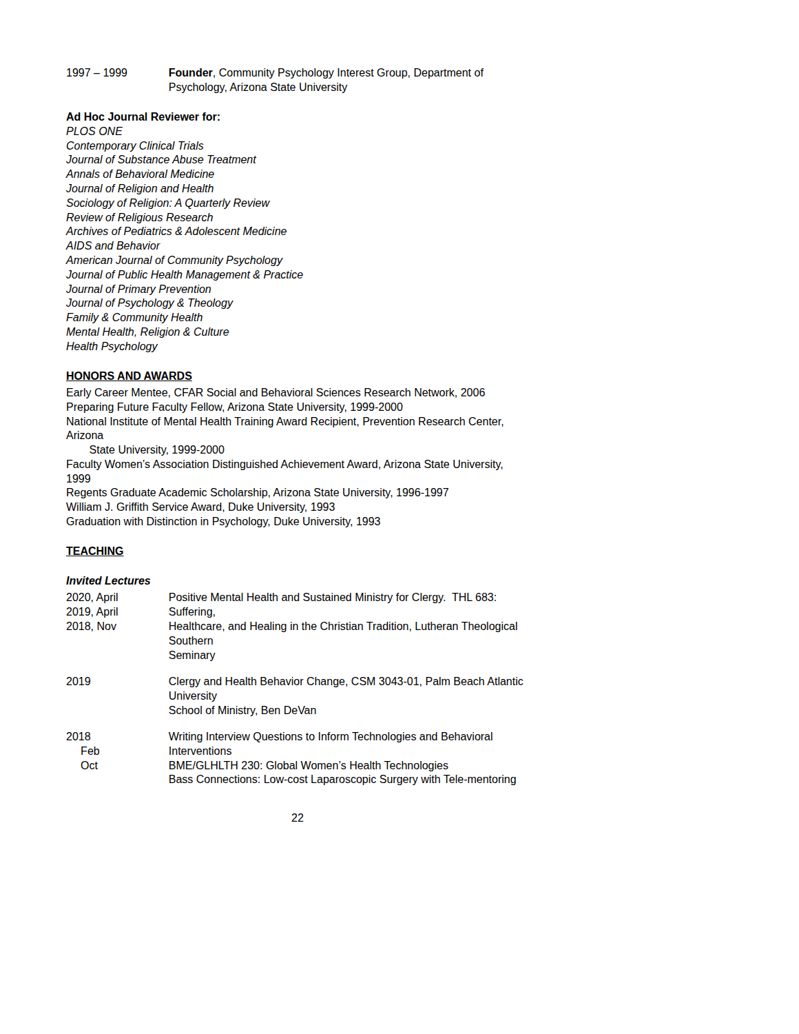1997 – 1999
Founder, Community Psychology Interest Group, Department of Psychology, Arizona State University
Ad Hoc Journal Reviewer for:
PLOS ONE
Contemporary Clinical Trials
Journal of Substance Abuse Treatment
Annals of Behavioral Medicine
Journal of Religion and Health
Sociology of Religion: A Quarterly Review
Review of Religious Research
Archives of Pediatrics & Adolescent Medicine
AIDS and Behavior
American Journal of Community Psychology
Journal of Public Health Management & Practice
Journal of Primary Prevention
Journal of Psychology & Theology
Family & Community Health
Mental Health, Religion & Culture
Health Psychology
HONORS AND AWARDS
Early Career Mentee, CFAR Social and Behavioral Sciences Research Network, 2006
Preparing Future Faculty Fellow, Arizona State University, 1999-2000
National Institute of Mental Health Training Award Recipient, Prevention Research Center, Arizona
State University, 1999-2000
Faculty Women’s Association Distinguished Achievement Award, Arizona State University, 1999
Regents Graduate Academic Scholarship, Arizona State University, 1996-1997
William J. Griffith Service Award, Duke University, 1993
Graduation with Distinction in Psychology, Duke University, 1993
TEACHING
Invited Lectures
2020, April
2019, April
2018, Nov
Positive Mental Health and Sustained Ministry for Clergy. THL 683: Suffering,
Healthcare, and Healing in the Christian Tradition, Lutheran Theological Southern
Seminary
2019
Clergy and Health Behavior Change, CSM 3043-01, Palm Beach Atlantic University
School of Ministry, Ben DeVan
2018
Feb
Oct
Writing Interview Questions to Inform Technologies and Behavioral Interventions
BME/GLHLTH 230: Global Women’s Health Technologies
Bass Connections: Low-cost Laparoscopic Surgery with Tele-mentoring
22